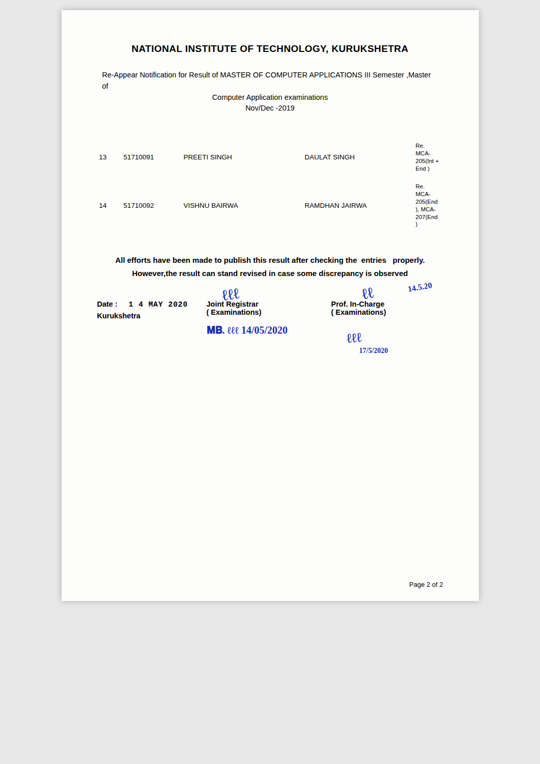NATIONAL INSTITUTE OF TECHNOLOGY, KURUKSHETRA
Re-Appear Notification for Result of MASTER OF COMPUTER APPLICATIONS III Semester ,Master of Computer Application examinations
Nov/Dec -2019
| 13 | 51710091 | PREETI SINGH | DAULAT SINGH | Re. MCA-205(Int + End ) |
| 14 | 51710092 | VISHNU BAIRWA | RAMDHAN JAIRWA | Re. MCA-205(End ), MCA-207(End ) |
All efforts have been made to publish this result after checking the entries properly.
However,the result can stand revised in case some discrepancy is observed
Date : 1 4 MAY 2020
Kurukshetra
ℓℓℓ Joint Registrar ( Examinations) 𝐌𝐁. ℓℓℓ 14/05/2020
ℓℓ 14.5.20 Prof. In-Charge ( Examinations) ℓℓℓ 17/5/2020
Page 2 of 2